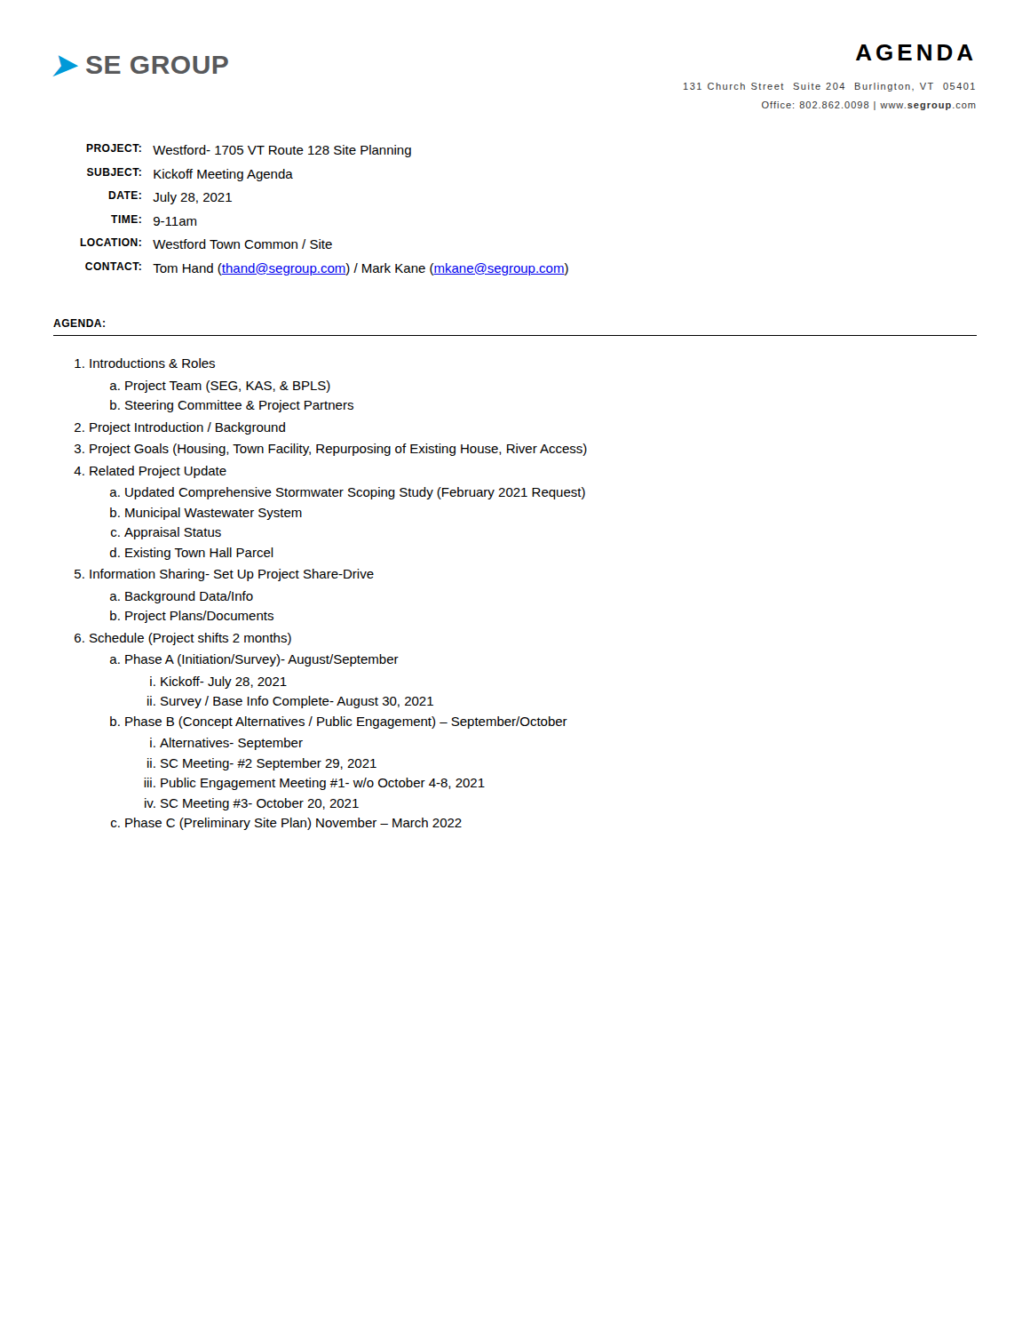➤ SE GROUP
AGENDA
131 Church Street Suite 204 Burlington, VT 05401
Office: 802.862.0098 | www.segroup.com
| PROJECT: | Westford- 1705 VT Route 128 Site Planning |
| SUBJECT: | Kickoff Meeting Agenda |
| DATE: | July 28, 2021 |
| TIME: | 9-11am |
| LOCATION: | Westford Town Common / Site |
| CONTACT: | Tom Hand ( thand@segroup.com ) / Mark Kane ( mkane@segroup.com ) |
AGENDA:
Introductions & Roles
Project Team (SEG, KAS, & BPLS)
Steering Committee & Project Partners
Project Introduction / Background
Project Goals (Housing, Town Facility, Repurposing of Existing House, River Access)
Related Project Update
Updated Comprehensive Stormwater Scoping Study (February 2021 Request)
Municipal Wastewater System
Appraisal Status
Existing Town Hall Parcel
Information Sharing- Set Up Project Share-Drive
Background Data/Info
Project Plans/Documents
Schedule (Project shifts 2 months)
Phase A (Initiation/Survey)- August/September
Kickoff- July 28, 2021
Survey / Base Info Complete- August 30, 2021
Phase B (Concept Alternatives / Public Engagement) – September/October
Alternatives- September
SC Meeting- #2 September 29, 2021
Public Engagement Meeting #1- w/o October 4-8, 2021
SC Meeting #3- October 20, 2021
Phase C (Preliminary Site Plan) November – March 2022